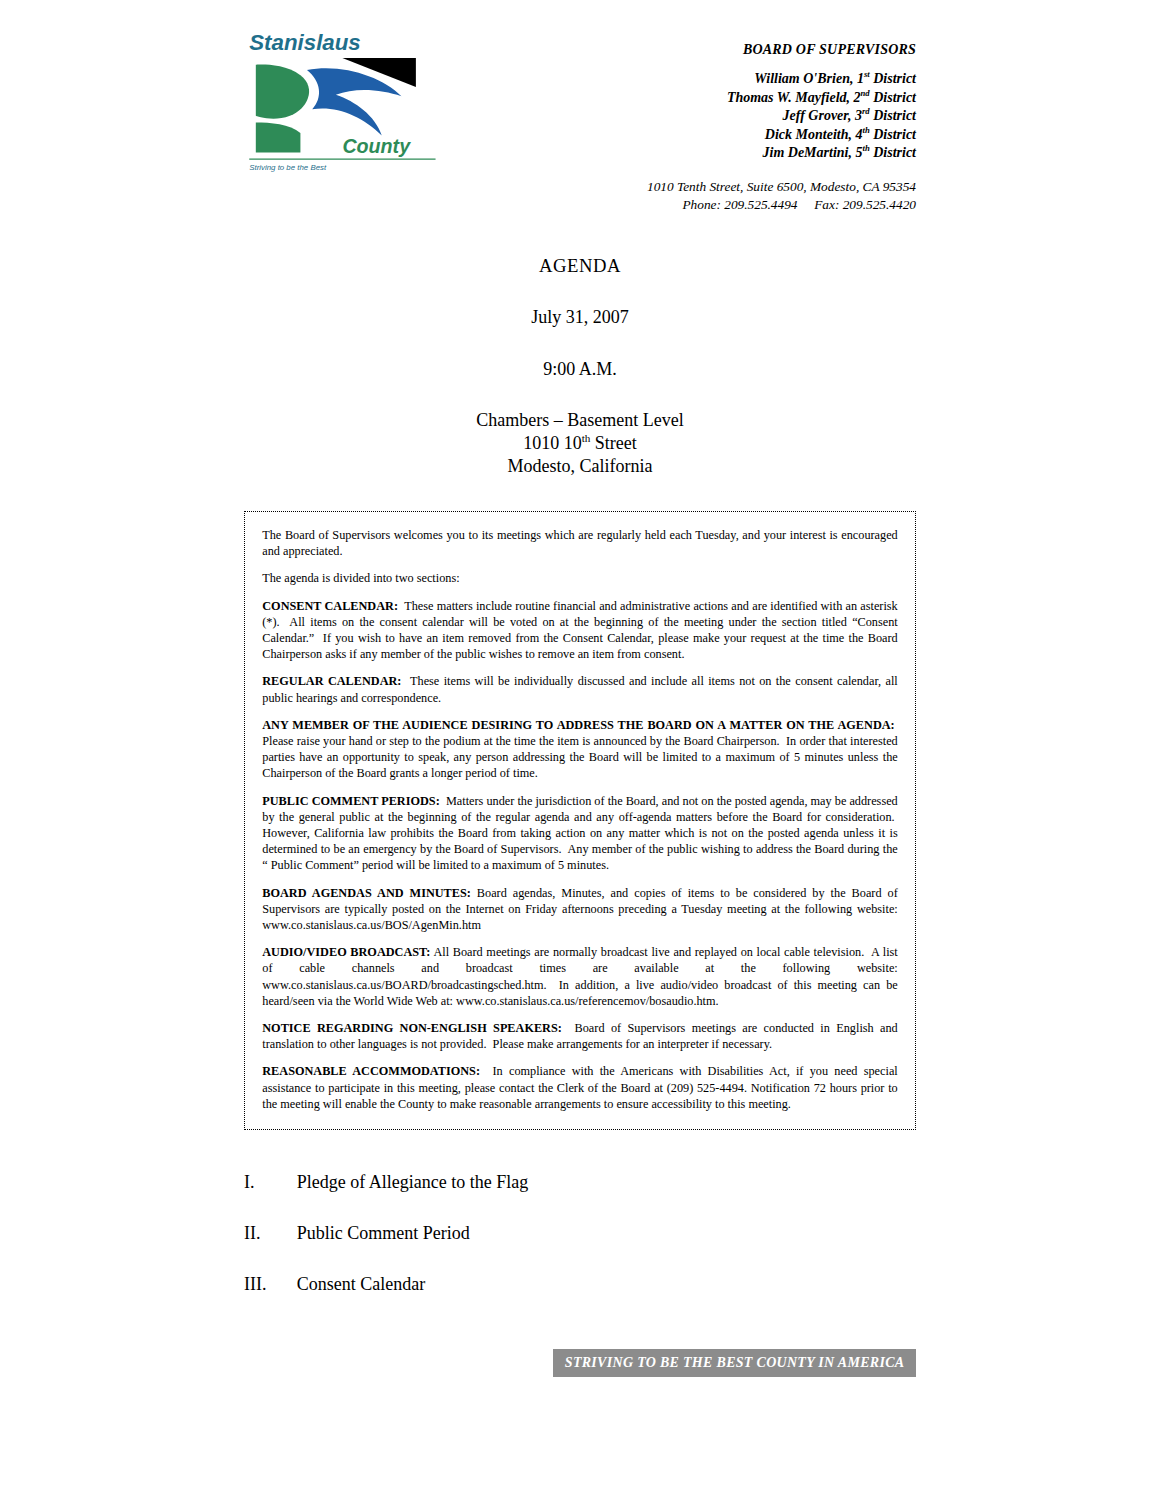Stanislaus County Striving to be the Best
BOARD OF SUPERVISORS
William O'Brien, 1st District
Thomas W. Mayfield, 2nd District
Jeff Grover, 3rd District
Dick Monteith, 4th District
Jim DeMartini, 5th District
1010 Tenth Street, Suite 6500, Modesto, CA 95354
Phone: 209.525.4494 Fax: 209.525.4420
AGENDA
July 31, 2007
9:00 A.M.
Chambers – Basement Level
1010 10th Street
Modesto, California
The Board of Supervisors welcomes you to its meetings which are regularly held each Tuesday, and your interest is encouraged and appreciated.
The agenda is divided into two sections:
CONSENT CALENDAR: These matters include routine financial and administrative actions and are identified with an asterisk (*). All items on the consent calendar will be voted on at the beginning of the meeting under the section titled “Consent Calendar.” If you wish to have an item removed from the Consent Calendar, please make your request at the time the Board Chairperson asks if any member of the public wishes to remove an item from consent.
REGULAR CALENDAR: These items will be individually discussed and include all items not on the consent calendar, all public hearings and correspondence.
ANY MEMBER OF THE AUDIENCE DESIRING TO ADDRESS THE BOARD ON A MATTER ON THE AGENDA: Please raise your hand or step to the podium at the time the item is announced by the Board Chairperson. In order that interested parties have an opportunity to speak, any person addressing the Board will be limited to a maximum of 5 minutes unless the Chairperson of the Board grants a longer period of time.
PUBLIC COMMENT PERIODS: Matters under the jurisdiction of the Board, and not on the posted agenda, may be addressed by the general public at the beginning of the regular agenda and any off-agenda matters before the Board for consideration. However, California law prohibits the Board from taking action on any matter which is not on the posted agenda unless it is determined to be an emergency by the Board of Supervisors. Any member of the public wishing to address the Board during the “ Public Comment” period will be limited to a maximum of 5 minutes.
BOARD AGENDAS AND MINUTES: Board agendas, Minutes, and copies of items to be considered by the Board of Supervisors are typically posted on the Internet on Friday afternoons preceding a Tuesday meeting at the following website: www.co.stanislaus.ca.us/BOS/AgenMin.htm
AUDIO/VIDEO BROADCAST: All Board meetings are normally broadcast live and replayed on local cable television. A list of cable channels and broadcast times are available at the following website: www.co.stanislaus.ca.us/BOARD/broadcastingsched.htm. In addition, a live audio/video broadcast of this meeting can be heard/seen via the World Wide Web at: www.co.stanislaus.ca.us/referencemov/bosaudio.htm.
NOTICE REGARDING NON-ENGLISH SPEAKERS: Board of Supervisors meetings are conducted in English and translation to other languages is not provided. Please make arrangements for an interpreter if necessary.
REASONABLE ACCOMMODATIONS: In compliance with the Americans with Disabilities Act, if you need special assistance to participate in this meeting, please contact the Clerk of the Board at (209) 525-4494. Notification 72 hours prior to the meeting will enable the County to make reasonable arrangements to ensure accessibility to this meeting.
I. Pledge of Allegiance to the Flag
II. Public Comment Period
III. Consent Calendar
1
STRIVING TO BE THE BEST COUNTY IN AMERICA